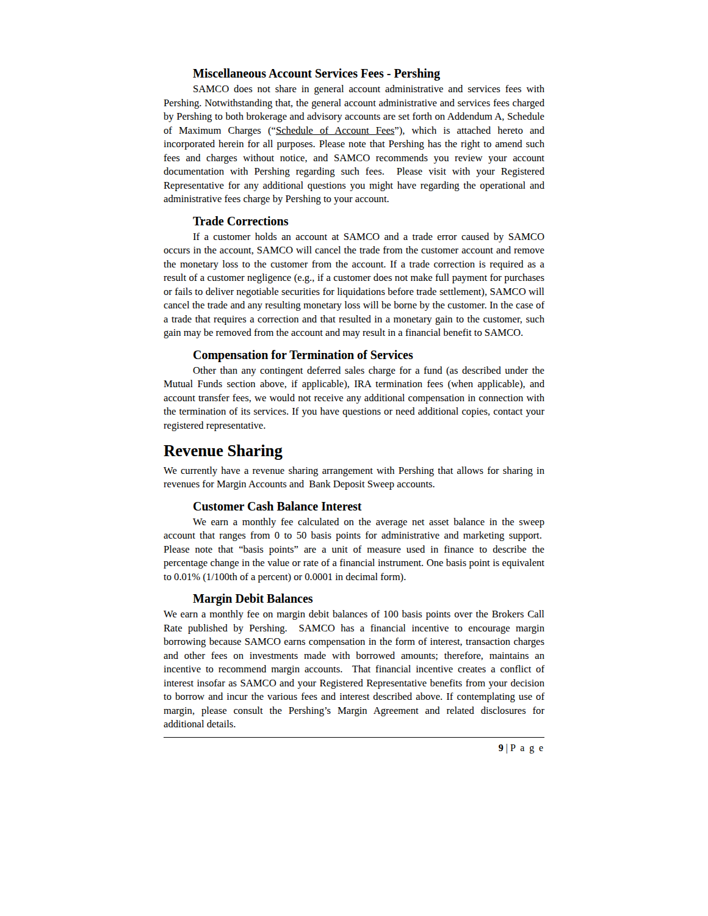Miscellaneous Account Services Fees - Pershing
SAMCO does not share in general account administrative and services fees with Pershing. Notwithstanding that, the general account administrative and services fees charged by Pershing to both brokerage and advisory accounts are set forth on Addendum A, Schedule of Maximum Charges (“Schedule of Account Fees”), which is attached hereto and incorporated herein for all purposes. Please note that Pershing has the right to amend such fees and charges without notice, and SAMCO recommends you review your account documentation with Pershing regarding such fees. Please visit with your Registered Representative for any additional questions you might have regarding the operational and administrative fees charge by Pershing to your account.
Trade Corrections
If a customer holds an account at SAMCO and a trade error caused by SAMCO occurs in the account, SAMCO will cancel the trade from the customer account and remove the monetary loss to the customer from the account. If a trade correction is required as a result of a customer negligence (e.g., if a customer does not make full payment for purchases or fails to deliver negotiable securities for liquidations before trade settlement), SAMCO will cancel the trade and any resulting monetary loss will be borne by the customer. In the case of a trade that requires a correction and that resulted in a monetary gain to the customer, such gain may be removed from the account and may result in a financial benefit to SAMCO.
Compensation for Termination of Services
Other than any contingent deferred sales charge for a fund (as described under the Mutual Funds section above, if applicable), IRA termination fees (when applicable), and account transfer fees, we would not receive any additional compensation in connection with the termination of its services. If you have questions or need additional copies, contact your registered representative.
Revenue Sharing
We currently have a revenue sharing arrangement with Pershing that allows for sharing in revenues for Margin Accounts and Bank Deposit Sweep accounts.
Customer Cash Balance Interest
We earn a monthly fee calculated on the average net asset balance in the sweep account that ranges from 0 to 50 basis points for administrative and marketing support. Please note that “basis points” are a unit of measure used in finance to describe the percentage change in the value or rate of a financial instrument. One basis point is equivalent to 0.01% (1/100th of a percent) or 0.0001 in decimal form).
Margin Debit Balances
We earn a monthly fee on margin debit balances of 100 basis points over the Brokers Call Rate published by Pershing. SAMCO has a financial incentive to encourage margin borrowing because SAMCO earns compensation in the form of interest, transaction charges and other fees on investments made with borrowed amounts; therefore, maintains an incentive to recommend margin accounts. That financial incentive creates a conflict of interest insofar as SAMCO and your Registered Representative benefits from your decision to borrow and incur the various fees and interest described above. If contemplating use of margin, please consult the Pershing’s Margin Agreement and related disclosures for additional details.
9 | P a g e